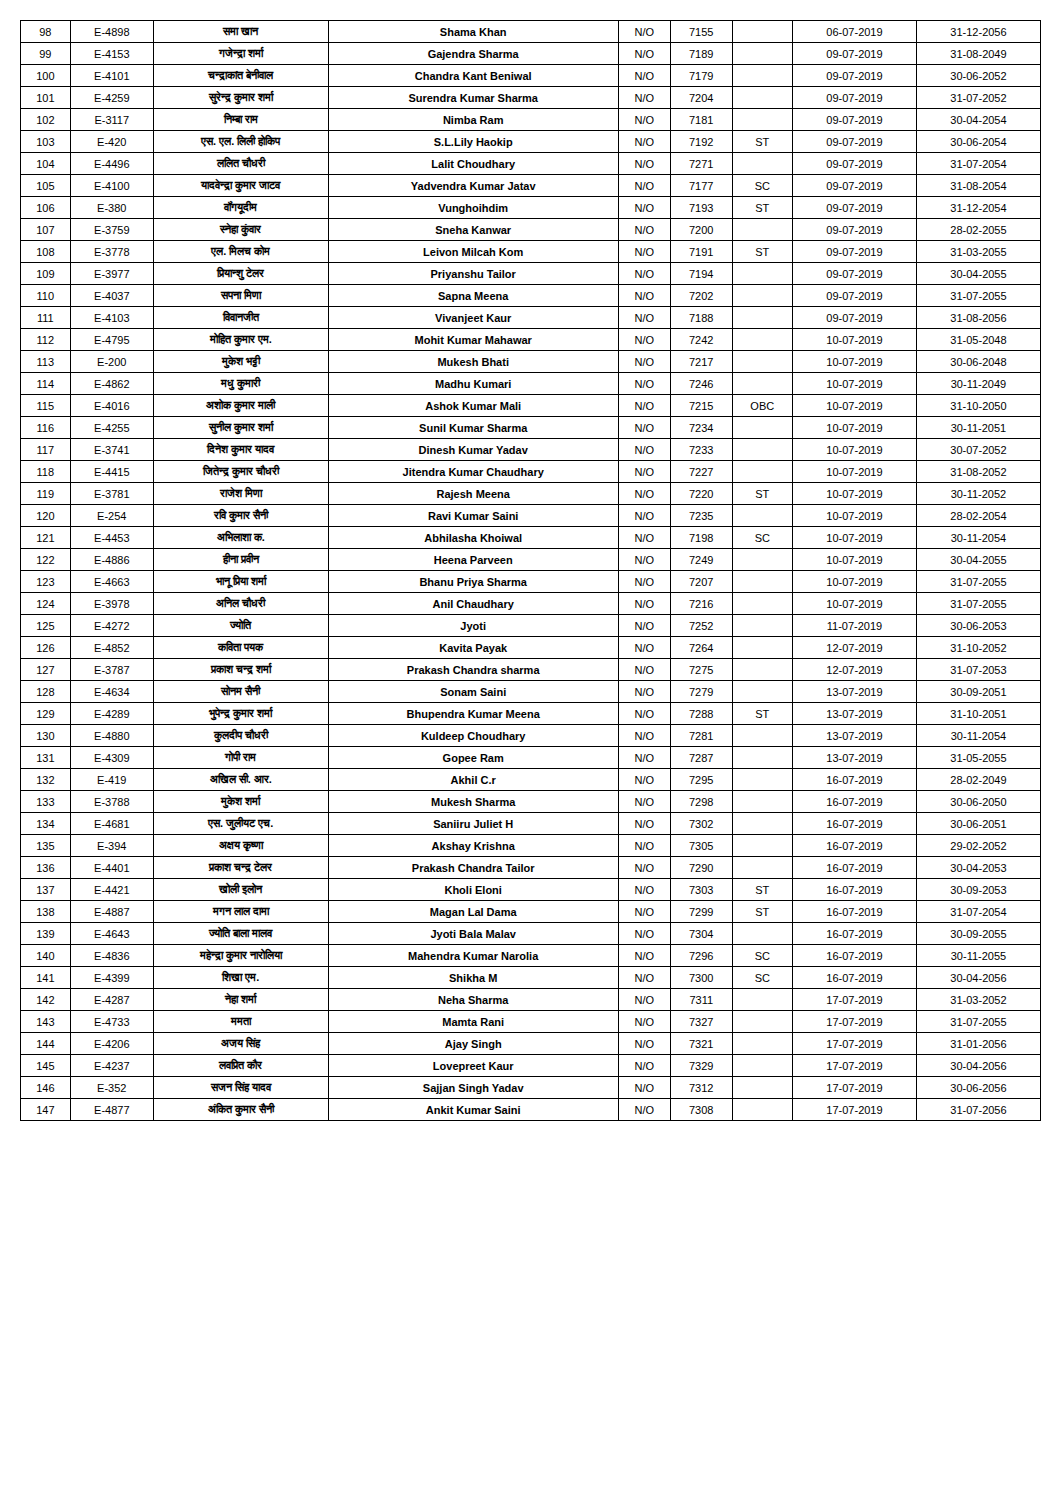| 98 | E-4898 | समा खान | Shama Khan | N/O | 7155 | | 06-07-2019 | 31-12-2056 |
| 99 | E-4153 | गजेन्द्रा शर्मा | Gajendra Sharma | N/O | 7189 | | 09-07-2019 | 31-08-2049 |
| 100 | E-4101 | चन्द्राकांत बेनीवाल | Chandra Kant Beniwal | N/O | 7179 | | 09-07-2019 | 30-06-2052 |
| 101 | E-4259 | सुरेन्द्र कुमार शर्मा | Surendra Kumar Sharma | N/O | 7204 | | 09-07-2019 | 31-07-2052 |
| 102 | E-3117 | निम्बा राम | Nimba Ram | N/O | 7181 | | 09-07-2019 | 30-04-2054 |
| 103 | E-420 | एस. एल. लिली होकिप | S.L.Lily Haokip | N/O | 7192 | ST | 09-07-2019 | 30-06-2054 |
| 104 | E-4496 | ललित चौधरी | Lalit Choudhary | N/O | 7271 | | 09-07-2019 | 31-07-2054 |
| 105 | E-4100 | यादवेन्द्रा कुमार जाटव | Yadvendra Kumar Jatav | N/O | 7177 | SC | 09-07-2019 | 31-08-2054 |
| 106 | E-380 | वॉंगयूदीम | Vunghoihdim | N/O | 7193 | ST | 09-07-2019 | 31-12-2054 |
| 107 | E-3759 | स्नेहा कुंवार | Sneha Kanwar | N/O | 7200 | | 09-07-2019 | 28-02-2055 |
| 108 | E-3778 | एल. मिलच कोम | Leivon Milcah Kom | N/O | 7191 | ST | 09-07-2019 | 31-03-2055 |
| 109 | E-3977 | प्रियान्शु टेलर | Priyanshu Tailor | N/O | 7194 | | 09-07-2019 | 30-04-2055 |
| 110 | E-4037 | सपना मिणा | Sapna Meena | N/O | 7202 | | 09-07-2019 | 31-07-2055 |
| 111 | E-4103 | विवानजीत | Vivanjeet Kaur | N/O | 7188 | | 09-07-2019 | 31-08-2056 |
| 112 | E-4795 | मोहित कुमार एम. | Mohit Kumar Mahawar | N/O | 7242 | | 10-07-2019 | 31-05-2048 |
| 113 | E-200 | मुकेश भट्टी | Mukesh Bhati | N/O | 7217 | | 10-07-2019 | 30-06-2048 |
| 114 | E-4862 | मधु कुमारी | Madhu Kumari | N/O | 7246 | | 10-07-2019 | 30-11-2049 |
| 115 | E-4016 | अशोक कुमार माली | Ashok Kumar Mali | N/O | 7215 | OBC | 10-07-2019 | 31-10-2050 |
| 116 | E-4255 | सुनील कुमार शर्मा | Sunil Kumar Sharma | N/O | 7234 | | 10-07-2019 | 30-11-2051 |
| 117 | E-3741 | दिनेश कुमार यादव | Dinesh Kumar Yadav | N/O | 7233 | | 10-07-2019 | 30-07-2052 |
| 118 | E-4415 | जितेन्द्र कुमार चौधरी | Jitendra Kumar Chaudhary | N/O | 7227 | | 10-07-2019 | 31-08-2052 |
| 119 | E-3781 | राजेश मिणा | Rajesh Meena | N/O | 7220 | ST | 10-07-2019 | 30-11-2052 |
| 120 | E-254 | रवि कुमार सैनी | Ravi Kumar Saini | N/O | 7235 | | 10-07-2019 | 28-02-2054 |
| 121 | E-4453 | अभिलाशा क. | Abhilasha Khoiwal | N/O | 7198 | SC | 10-07-2019 | 30-11-2054 |
| 122 | E-4886 | हीना प्रवीन | Heena Parveen | N/O | 7249 | | 10-07-2019 | 30-04-2055 |
| 123 | E-4663 | भानू प्रिया शर्मा | Bhanu Priya Sharma | N/O | 7207 | | 10-07-2019 | 31-07-2055 |
| 124 | E-3978 | अनिल चौधरी | Anil Chaudhary | N/O | 7216 | | 10-07-2019 | 31-07-2055 |
| 125 | E-4272 | ज्योति | Jyoti | N/O | 7252 | | 11-07-2019 | 30-06-2053 |
| 126 | E-4852 | कविता पयक | Kavita Payak | N/O | 7264 | | 12-07-2019 | 31-10-2052 |
| 127 | E-3787 | प्रकाश चन्द्र शर्मा | Prakash Chandra sharma | N/O | 7275 | | 12-07-2019 | 31-07-2053 |
| 128 | E-4634 | सोनम सैनी | Sonam Saini | N/O | 7279 | | 13-07-2019 | 30-09-2051 |
| 129 | E-4289 | भुपेन्द्र कुमार शर्मा | Bhupendra Kumar Meena | N/O | 7288 | ST | 13-07-2019 | 31-10-2051 |
| 130 | E-4880 | कुलदीप चौधरी | Kuldeep Choudhary | N/O | 7281 | | 13-07-2019 | 30-11-2054 |
| 131 | E-4309 | गोपी राम | Gopee Ram | N/O | 7287 | | 13-07-2019 | 31-05-2055 |
| 132 | E-419 | अखिल सी. आर. | Akhil C.r | N/O | 7295 | | 16-07-2019 | 28-02-2049 |
| 133 | E-3788 | मुकेश शर्मा | Mukesh Sharma | N/O | 7298 | | 16-07-2019 | 30-06-2050 |
| 134 | E-4681 | एस. जुलीयट एच. | Saniiru Juliet H | N/O | 7302 | | 16-07-2019 | 30-06-2051 |
| 135 | E-394 | अक्षय कृष्णा | Akshay Krishna | N/O | 7305 | | 16-07-2019 | 29-02-2052 |
| 136 | E-4401 | प्रकाश चन्द्र टेलर | Prakash Chandra Tailor | N/O | 7290 | | 16-07-2019 | 30-04-2053 |
| 137 | E-4421 | खोली इलोन | Kholi Eloni | N/O | 7303 | ST | 16-07-2019 | 30-09-2053 |
| 138 | E-4887 | मगन लाल दामा | Magan Lal Dama | N/O | 7299 | ST | 16-07-2019 | 31-07-2054 |
| 139 | E-4643 | ज्योति बाला मालव | Jyoti Bala Malav | N/O | 7304 | | 16-07-2019 | 30-09-2055 |
| 140 | E-4836 | महेन्द्रा कुमार नारोलिया | Mahendra Kumar Narolia | N/O | 7296 | SC | 16-07-2019 | 30-11-2055 |
| 141 | E-4399 | शिखा एम. | Shikha M | N/O | 7300 | SC | 16-07-2019 | 30-04-2056 |
| 142 | E-4287 | नेहा शर्मा | Neha Sharma | N/O | 7311 | | 17-07-2019 | 31-03-2052 |
| 143 | E-4733 | ममता | Mamta Rani | N/O | 7327 | | 17-07-2019 | 31-07-2055 |
| 144 | E-4206 | अजय सिंह | Ajay Singh | N/O | 7321 | | 17-07-2019 | 31-01-2056 |
| 145 | E-4237 | लवप्रित कौर | Lovepreet Kaur | N/O | 7329 | | 17-07-2019 | 30-04-2056 |
| 146 | E-352 | सजन सिंह यादव | Sajjan Singh Yadav | N/O | 7312 | | 17-07-2019 | 30-06-2056 |
| 147 | E-4877 | अंकित कुमार सैनी | Ankit Kumar Saini | N/O | 7308 | | 17-07-2019 | 31-07-2056 |